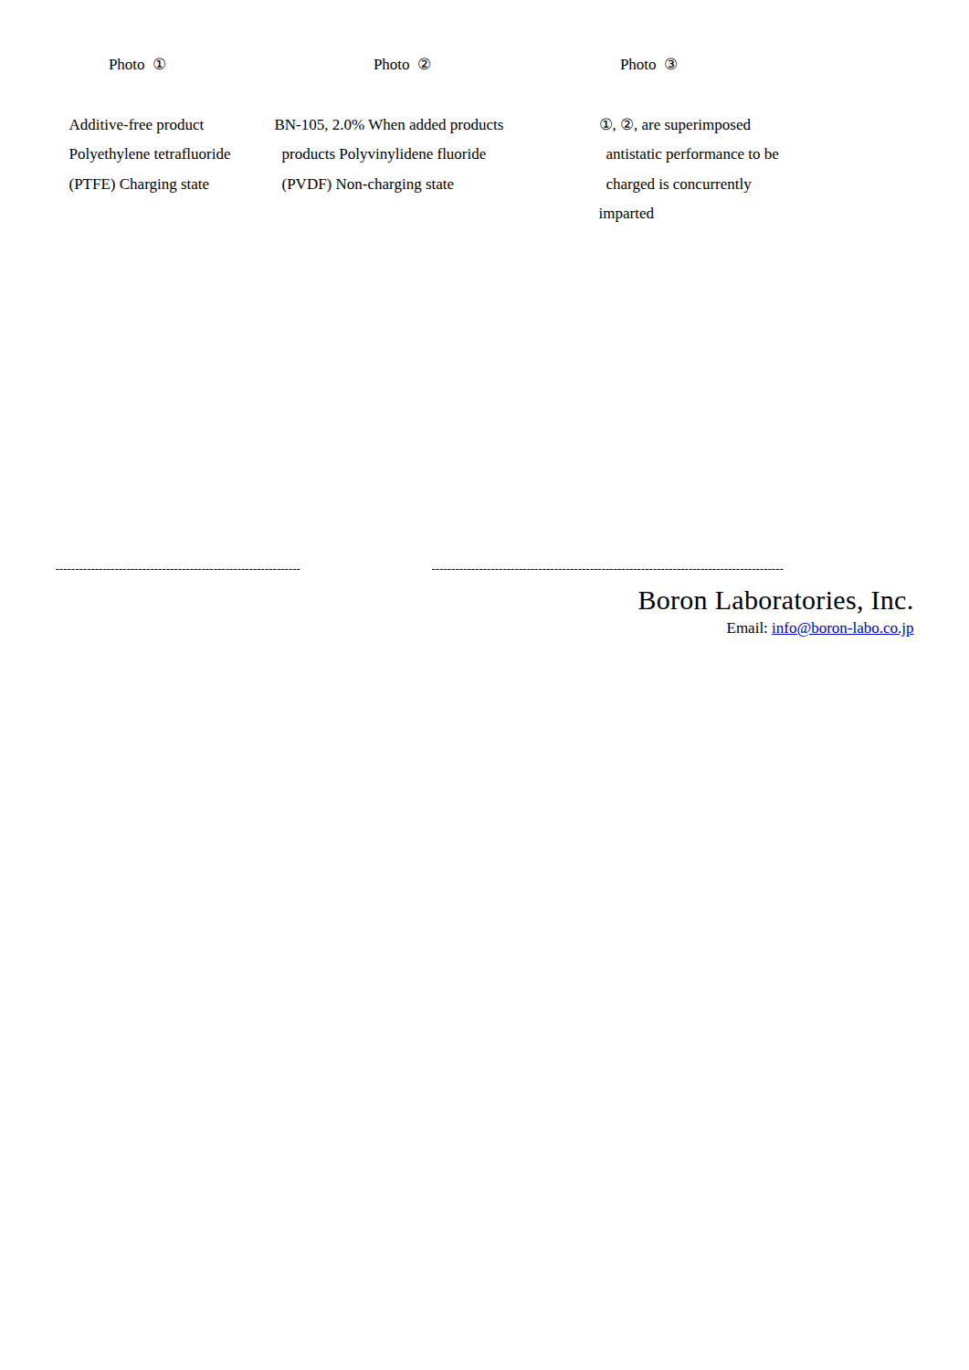Photo ①
Photo ②
Photo ③
Additive-free product
Polyethylene tetrafluoride
(PTFE) Charging state
BN-105, 2.0% When added products
products Polyvinylidene fluoride
(PVDF) Non-charging state
①, ②, are superimposed
antistatic performance to be
charged is concurrently
imparted
--------------------------------------------------------------
-----------------------------------------------------------------------------------------
Boron Laboratories, Inc.
Email: info@boron-labo.co.jp